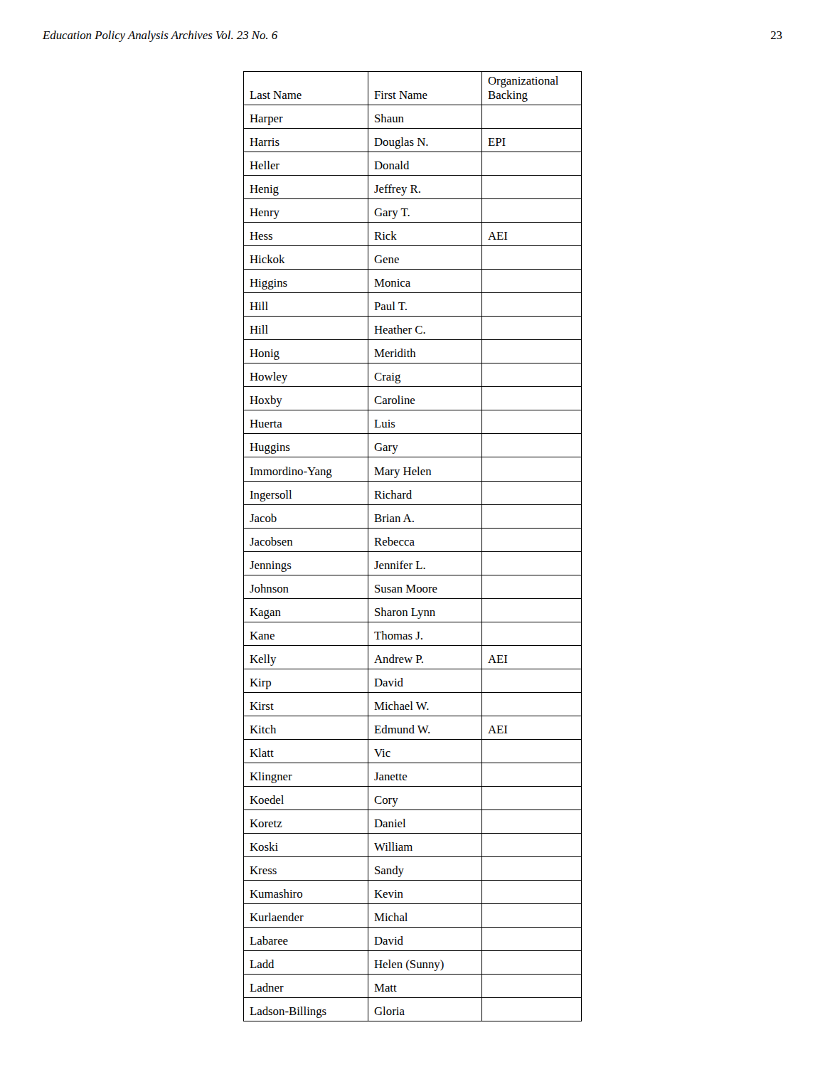Education Policy Analysis Archives Vol. 23 No. 6 23
| Last Name | First Name | Organizational Backing |
| --- | --- | --- |
| Harper | Shaun | |
| Harris | Douglas N. | EPI |
| Heller | Donald | |
| Henig | Jeffrey R. | |
| Henry | Gary T. | |
| Hess | Rick | AEI |
| Hickok | Gene | |
| Higgins | Monica | |
| Hill | Paul T. | |
| Hill | Heather C. | |
| Honig | Meridith | |
| Howley | Craig | |
| Hoxby | Caroline | |
| Huerta | Luis | |
| Huggins | Gary | |
| Immordino-Yang | Mary Helen | |
| Ingersoll | Richard | |
| Jacob | Brian A. | |
| Jacobsen | Rebecca | |
| Jennings | Jennifer L. | |
| Johnson | Susan Moore | |
| Kagan | Sharon Lynn | |
| Kane | Thomas J. | |
| Kelly | Andrew P. | AEI |
| Kirp | David | |
| Kirst | Michael W. | |
| Kitch | Edmund W. | AEI |
| Klatt | Vic | |
| Klingner | Janette | |
| Koedel | Cory | |
| Koretz | Daniel | |
| Koski | William | |
| Kress | Sandy | |
| Kumashiro | Kevin | |
| Kurlaender | Michal | |
| Labaree | David | |
| Ladd | Helen (Sunny) | |
| Ladner | Matt | |
| Ladson-Billings | Gloria | |